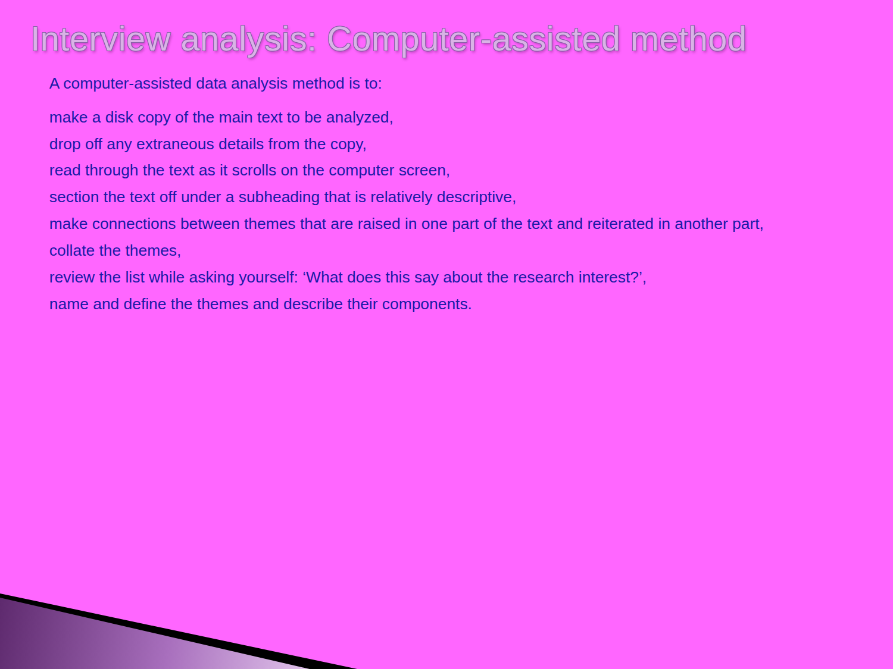Interview analysis: Computer-assisted method
A computer-assisted data analysis method is to:
make a disk copy of the main text to be analyzed,
drop off any extraneous details from the copy,
read through the text as it scrolls on the computer screen,
section the text off under a subheading that is relatively descriptive,
make connections between themes that are raised in one part of the text and reiterated in another part,
collate the themes,
review the list while asking yourself: ‘What does this say about the research interest?’,
name and define the themes and describe their components.